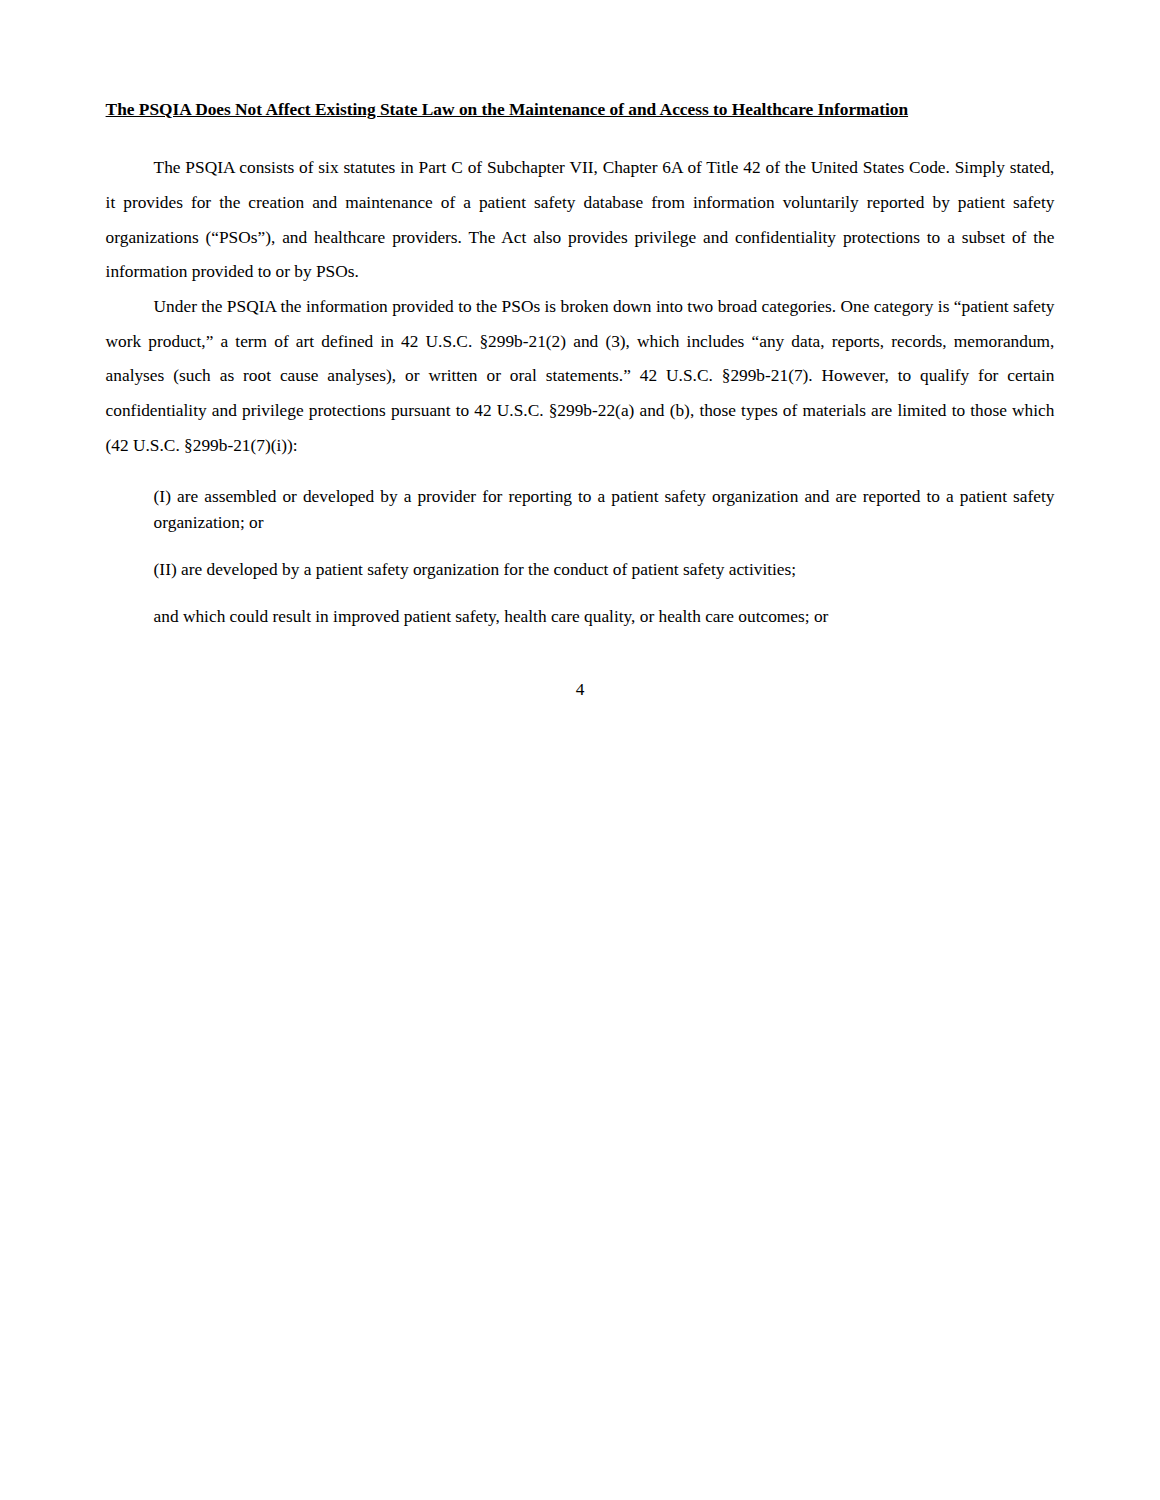The PSQIA Does Not Affect Existing State Law on the Maintenance of and Access to Healthcare Information
The PSQIA consists of six statutes in Part C of Subchapter VII, Chapter 6A of Title 42 of the United States Code. Simply stated, it provides for the creation and maintenance of a patient safety database from information voluntarily reported by patient safety organizations (“PSOs”), and healthcare providers. The Act also provides privilege and confidentiality protections to a subset of the information provided to or by PSOs.
Under the PSQIA the information provided to the PSOs is broken down into two broad categories. One category is “patient safety work product,” a term of art defined in 42 U.S.C. §299b-21(2) and (3), which includes “any data, reports, records, memorandum, analyses (such as root cause analyses), or written or oral statements.” 42 U.S.C. §299b-21(7). However, to qualify for certain confidentiality and privilege protections pursuant to 42 U.S.C. §299b-22(a) and (b), those types of materials are limited to those which (42 U.S.C. §299b-21(7)(i)):
(I) are assembled or developed by a provider for reporting to a patient safety organization and are reported to a patient safety organization; or
(II) are developed by a patient safety organization for the conduct of patient safety activities;
and which could result in improved patient safety, health care quality, or health care outcomes; or
4